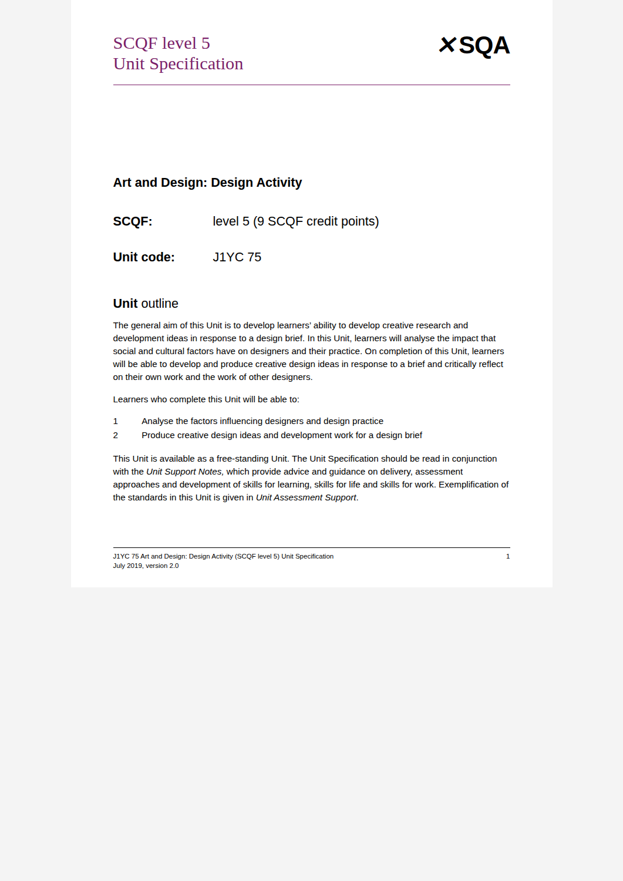SCQF level 5
Unit Specification
✕SQA
Art and Design: Design Activity
SCQF: level 5 (9 SCQF credit points)
Unit code: J1YC 75
Unit outline
The general aim of this Unit is to develop learners’ ability to develop creative research and development ideas in response to a design brief. In this Unit, learners will analyse the impact that social and cultural factors have on designers and their practice. On completion of this Unit, learners will be able to develop and produce creative design ideas in response to a brief and critically reflect on their own work and the work of other designers.
Learners who complete this Unit will be able to:
Analyse the factors influencing designers and design practice
Produce creative design ideas and development work for a design brief
This Unit is available as a free-standing Unit. The Unit Specification should be read in conjunction with the Unit Support Notes, which provide advice and guidance on delivery, assessment approaches and development of skills for learning, skills for life and skills for work. Exemplification of the standards in this Unit is given in Unit Assessment Support.
J1YC 75 Art and Design: Design Activity (SCQF level 5) Unit Specification
July 2019, version 2.0
1